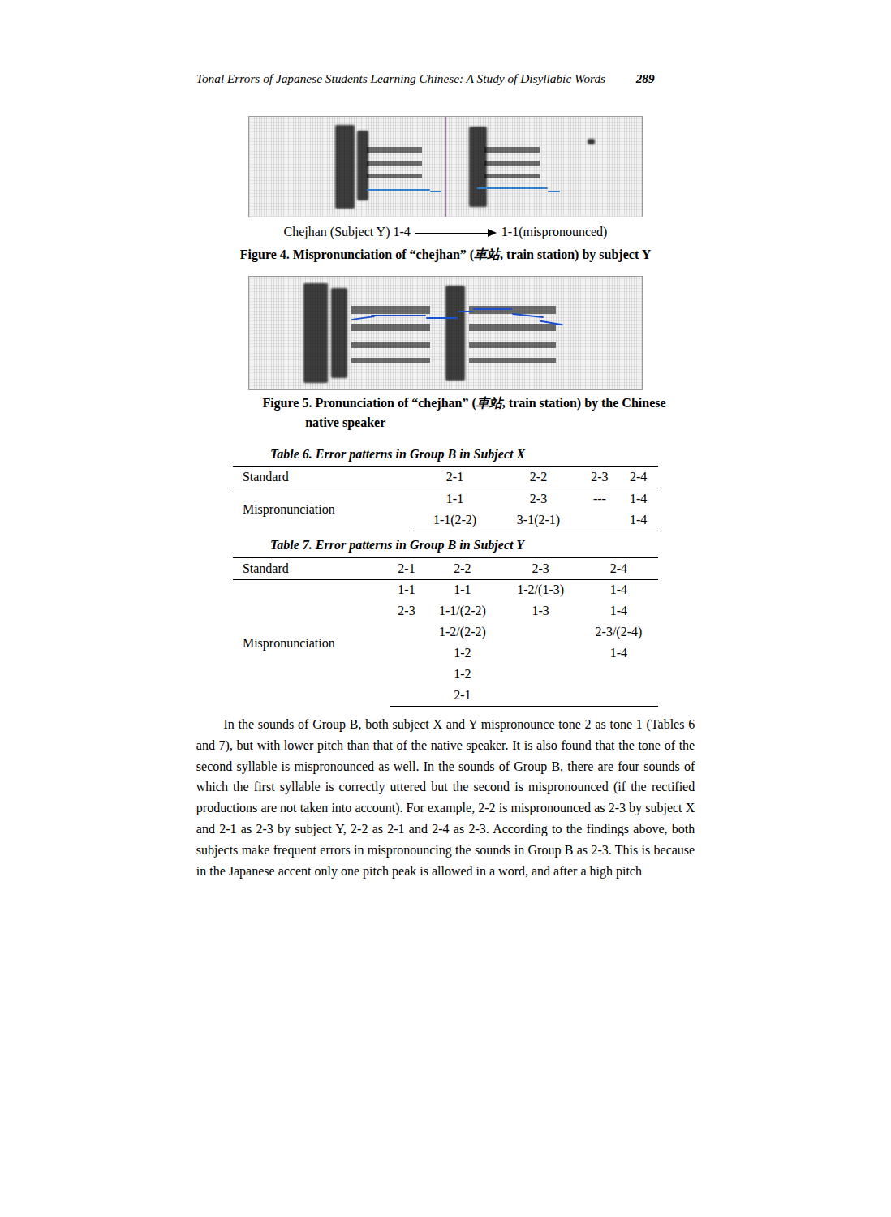Tonal Errors of Japanese Students Learning Chinese: A Study of Disyllabic Words 289
Chejhan (Subject Y) 1-4 1-1(mispronounced)
Figure 4. Mispronunciation of “chejhan” (車站, train station) by subject Y
Figure 5. Pronunciation of “chejhan” (車站, train station) by the Chinese native speaker
Table 6. Error patterns in Group B in Subject X
| Standard | 2-1 | 2-2 | 2-3 | 2-4 |
| Mispronunciation | 1-1 | 2-3 | --- | 1-4 |
| 1-1(2-2) | 3-1(2-1) | | 1-4 |
Table 7. Error patterns in Group B in Subject Y
| Standard | 2-1 | 2-2 | 2-3 | 2-4 |
| Mispronunciation | 1-1 | 1-1 | 1-2/(1-3) | 1-4 |
| 2-3 | 1-1/(2-2) | 1-3 | 1-4 |
| | 1-2/(2-2) | | 2-3/(2-4) |
| | 1-2 | | 1-4 |
| | 1-2 | | |
| | 2-1 | | |
In the sounds of Group B, both subject X and Y mispronounce tone 2 as tone 1 (Tables 6 and 7), but with lower pitch than that of the native speaker. It is also found that the tone of the second syllable is mispronounced as well. In the sounds of Group B, there are four sounds of which the first syllable is correctly uttered but the second is mispronounced (if the rectified productions are not taken into account). For example, 2-2 is mispronounced as 2-3 by subject X and 2-1 as 2-3 by subject Y, 2-2 as 2-1 and 2-4 as 2-3. According to the findings above, both subjects make frequent errors in mispronouncing the sounds in Group B as 2-3. This is because in the Japanese accent only one pitch peak is allowed in a word, and after a high pitch